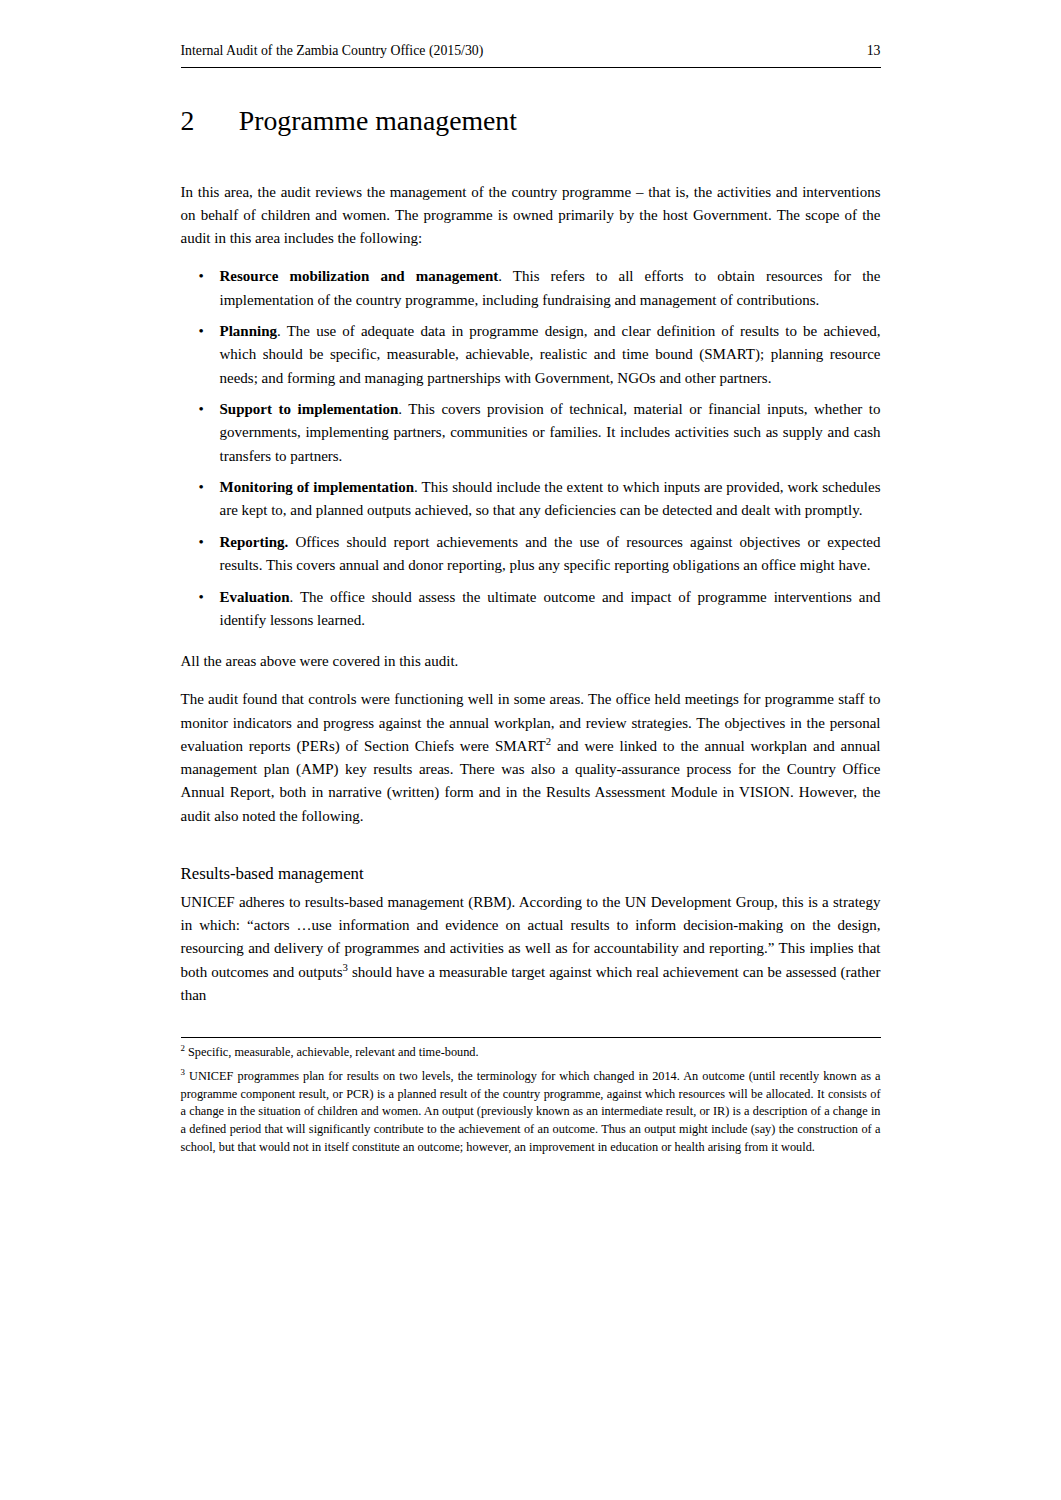Internal Audit of the Zambia Country Office (2015/30) 13
2 Programme management
In this area, the audit reviews the management of the country programme – that is, the activities and interventions on behalf of children and women. The programme is owned primarily by the host Government. The scope of the audit in this area includes the following:
Resource mobilization and management. This refers to all efforts to obtain resources for the implementation of the country programme, including fundraising and management of contributions.
Planning. The use of adequate data in programme design, and clear definition of results to be achieved, which should be specific, measurable, achievable, realistic and time bound (SMART); planning resource needs; and forming and managing partnerships with Government, NGOs and other partners.
Support to implementation. This covers provision of technical, material or financial inputs, whether to governments, implementing partners, communities or families. It includes activities such as supply and cash transfers to partners.
Monitoring of implementation. This should include the extent to which inputs are provided, work schedules are kept to, and planned outputs achieved, so that any deficiencies can be detected and dealt with promptly.
Reporting. Offices should report achievements and the use of resources against objectives or expected results. This covers annual and donor reporting, plus any specific reporting obligations an office might have.
Evaluation. The office should assess the ultimate outcome and impact of programme interventions and identify lessons learned.
All the areas above were covered in this audit.
The audit found that controls were functioning well in some areas. The office held meetings for programme staff to monitor indicators and progress against the annual workplan, and review strategies. The objectives in the personal evaluation reports (PERs) of Section Chiefs were SMART2 and were linked to the annual workplan and annual management plan (AMP) key results areas. There was also a quality-assurance process for the Country Office Annual Report, both in narrative (written) form and in the Results Assessment Module in VISION. However, the audit also noted the following.
Results-based management
UNICEF adheres to results-based management (RBM). According to the UN Development Group, this is a strategy in which: “actors …use information and evidence on actual results to inform decision-making on the design, resourcing and delivery of programmes and activities as well as for accountability and reporting.” This implies that both outcomes and outputs3 should have a measurable target against which real achievement can be assessed (rather than
2 Specific, measurable, achievable, relevant and time-bound.
3 UNICEF programmes plan for results on two levels, the terminology for which changed in 2014. An outcome (until recently known as a programme component result, or PCR) is a planned result of the country programme, against which resources will be allocated. It consists of a change in the situation of children and women. An output (previously known as an intermediate result, or IR) is a description of a change in a defined period that will significantly contribute to the achievement of an outcome. Thus an output might include (say) the construction of a school, but that would not in itself constitute an outcome; however, an improvement in education or health arising from it would.